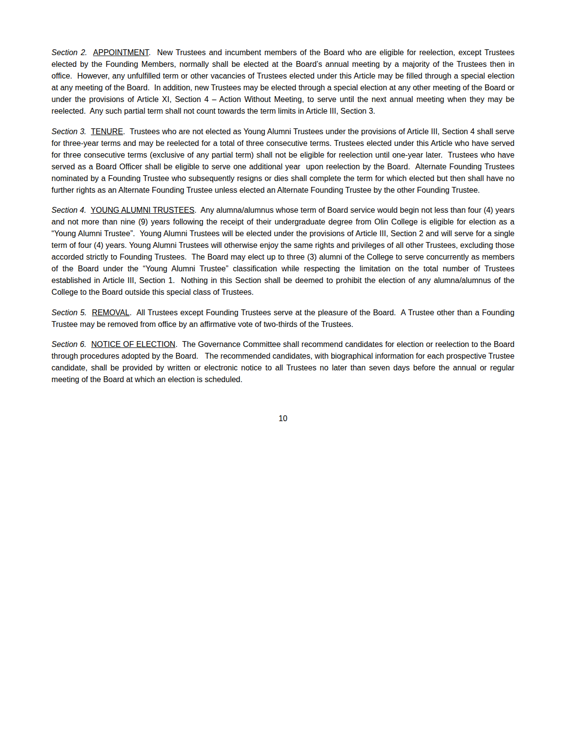Section 2. APPOINTMENT. New Trustees and incumbent members of the Board who are eligible for reelection, except Trustees elected by the Founding Members, normally shall be elected at the Board’s annual meeting by a majority of the Trustees then in office. However, any unfulfilled term or other vacancies of Trustees elected under this Article may be filled through a special election at any meeting of the Board. In addition, new Trustees may be elected through a special election at any other meeting of the Board or under the provisions of Article XI, Section 4 – Action Without Meeting, to serve until the next annual meeting when they may be reelected. Any such partial term shall not count towards the term limits in Article III, Section 3.
Section 3. TENURE. Trustees who are not elected as Young Alumni Trustees under the provisions of Article III, Section 4 shall serve for three-year terms and may be reelected for a total of three consecutive terms. Trustees elected under this Article who have served for three consecutive terms (exclusive of any partial term) shall not be eligible for reelection until one-year later. Trustees who have served as a Board Officer shall be eligible to serve one additional year upon reelection by the Board. Alternate Founding Trustees nominated by a Founding Trustee who subsequently resigns or dies shall complete the term for which elected but then shall have no further rights as an Alternate Founding Trustee unless elected an Alternate Founding Trustee by the other Founding Trustee.
Section 4. YOUNG ALUMNI TRUSTEES. Any alumna/alumnus whose term of Board service would begin not less than four (4) years and not more than nine (9) years following the receipt of their undergraduate degree from Olin College is eligible for election as a “Young Alumni Trustee”. Young Alumni Trustees will be elected under the provisions of Article III, Section 2 and will serve for a single term of four (4) years. Young Alumni Trustees will otherwise enjoy the same rights and privileges of all other Trustees, excluding those accorded strictly to Founding Trustees. The Board may elect up to three (3) alumni of the College to serve concurrently as members of the Board under the “Young Alumni Trustee” classification while respecting the limitation on the total number of Trustees established in Article III, Section 1. Nothing in this Section shall be deemed to prohibit the election of any alumna/alumnus of the College to the Board outside this special class of Trustees.
Section 5. REMOVAL. All Trustees except Founding Trustees serve at the pleasure of the Board. A Trustee other than a Founding Trustee may be removed from office by an affirmative vote of two-thirds of the Trustees.
Section 6. NOTICE OF ELECTION. The Governance Committee shall recommend candidates for election or reelection to the Board through procedures adopted by the Board. The recommended candidates, with biographical information for each prospective Trustee candidate, shall be provided by written or electronic notice to all Trustees no later than seven days before the annual or regular meeting of the Board at which an election is scheduled.
10